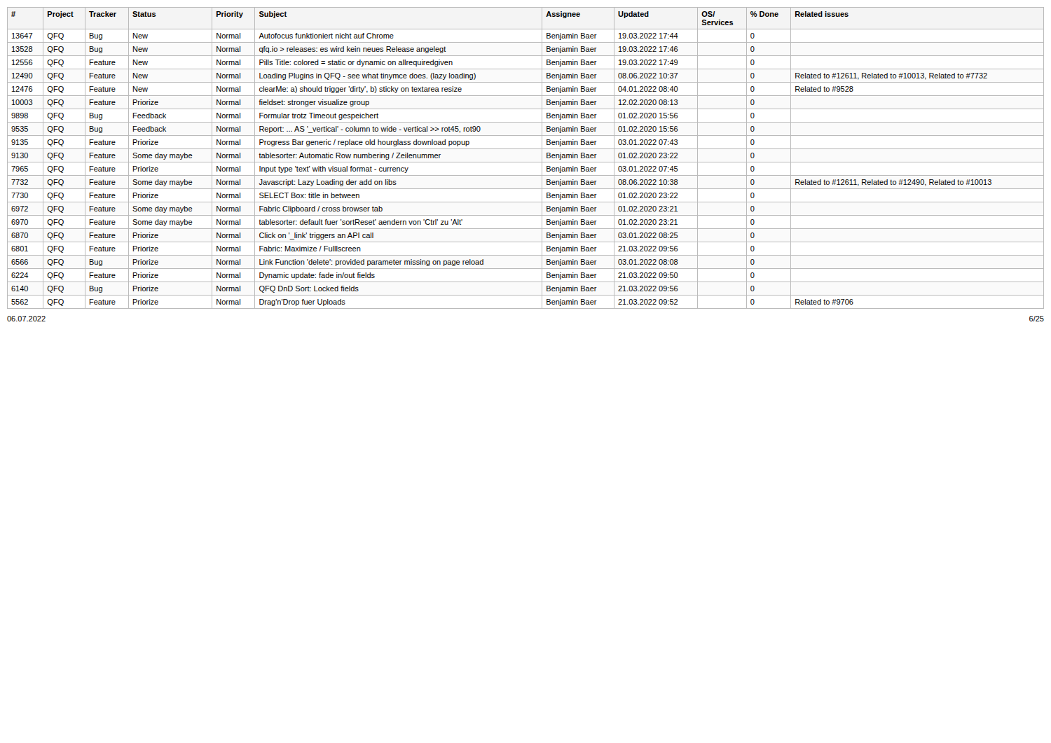| # | Project | Tracker | Status | Priority | Subject | Assignee | Updated | OS/ Services | % Done | Related issues |
| --- | --- | --- | --- | --- | --- | --- | --- | --- | --- | --- |
| 13647 | QFQ | Bug | New | Normal | Autofocus funktioniert nicht auf Chrome | Benjamin Baer | 19.03.2022 17:44 | | 0 | |
| 13528 | QFQ | Bug | New | Normal | qfq.io > releases: es wird kein neues Release angelegt | Benjamin Baer | 19.03.2022 17:46 | | 0 | |
| 12556 | QFQ | Feature | New | Normal | Pills Title: colored = static or dynamic on allrequiredgiven | Benjamin Baer | 19.03.2022 17:49 | | 0 | |
| 12490 | QFQ | Feature | New | Normal | Loading Plugins in QFQ - see what tinymce does. (lazy loading) | Benjamin Baer | 08.06.2022 10:37 | | 0 | Related to #12611, Related to #10013, Related to #7732 |
| 12476 | QFQ | Feature | New | Normal | clearMe: a) should trigger 'dirty', b) sticky on textarea resize | Benjamin Baer | 04.01.2022 08:40 | | 0 | Related to #9528 |
| 10003 | QFQ | Feature | Priorize | Normal | fieldset: stronger visualize group | Benjamin Baer | 12.02.2020 08:13 | | 0 | |
| 9898 | QFQ | Bug | Feedback | Normal | Formular trotz Timeout gespeichert | Benjamin Baer | 01.02.2020 15:56 | | 0 | |
| 9535 | QFQ | Bug | Feedback | Normal | Report: ... AS '_vertical' - column to wide - vertical >> rot45, rot90 | Benjamin Baer | 01.02.2020 15:56 | | 0 | |
| 9135 | QFQ | Feature | Priorize | Normal | Progress Bar generic / replace old hourglass download popup | Benjamin Baer | 03.01.2022 07:43 | | 0 | |
| 9130 | QFQ | Feature | Some day maybe | Normal | tablesorter: Automatic Row numbering / Zeilenummer | Benjamin Baer | 01.02.2020 23:22 | | 0 | |
| 7965 | QFQ | Feature | Priorize | Normal | Input type 'text' with visual format - currency | Benjamin Baer | 03.01.2022 07:45 | | 0 | |
| 7732 | QFQ | Feature | Some day maybe | Normal | Javascript: Lazy Loading der add on libs | Benjamin Baer | 08.06.2022 10:38 | | 0 | Related to #12611, Related to #12490, Related to #10013 |
| 7730 | QFQ | Feature | Priorize | Normal | SELECT Box: title in between | Benjamin Baer | 01.02.2020 23:22 | | 0 | |
| 6972 | QFQ | Feature | Some day maybe | Normal | Fabric Clipboard / cross browser tab | Benjamin Baer | 01.02.2020 23:21 | | 0 | |
| 6970 | QFQ | Feature | Some day maybe | Normal | tablesorter: default fuer 'sortReset' aendern von 'Ctrl' zu 'Alt' | Benjamin Baer | 01.02.2020 23:21 | | 0 | |
| 6870 | QFQ | Feature | Priorize | Normal | Click on '_link' triggers an API call | Benjamin Baer | 03.01.2022 08:25 | | 0 | |
| 6801 | QFQ | Feature | Priorize | Normal | Fabric: Maximize / Fulllscreen | Benjamin Baer | 21.03.2022 09:56 | | 0 | |
| 6566 | QFQ | Bug | Priorize | Normal | Link Function 'delete': provided parameter missing on page reload | Benjamin Baer | 03.01.2022 08:08 | | 0 | |
| 6224 | QFQ | Feature | Priorize | Normal | Dynamic update: fade in/out fields | Benjamin Baer | 21.03.2022 09:50 | | 0 | |
| 6140 | QFQ | Bug | Priorize | Normal | QFQ DnD Sort: Locked fields | Benjamin Baer | 21.03.2022 09:56 | | 0 | |
| 5562 | QFQ | Feature | Priorize | Normal | Drag'n'Drop fuer Uploads | Benjamin Baer | 21.03.2022 09:52 | | 0 | Related to #9706 |
06.07.2022 6/25